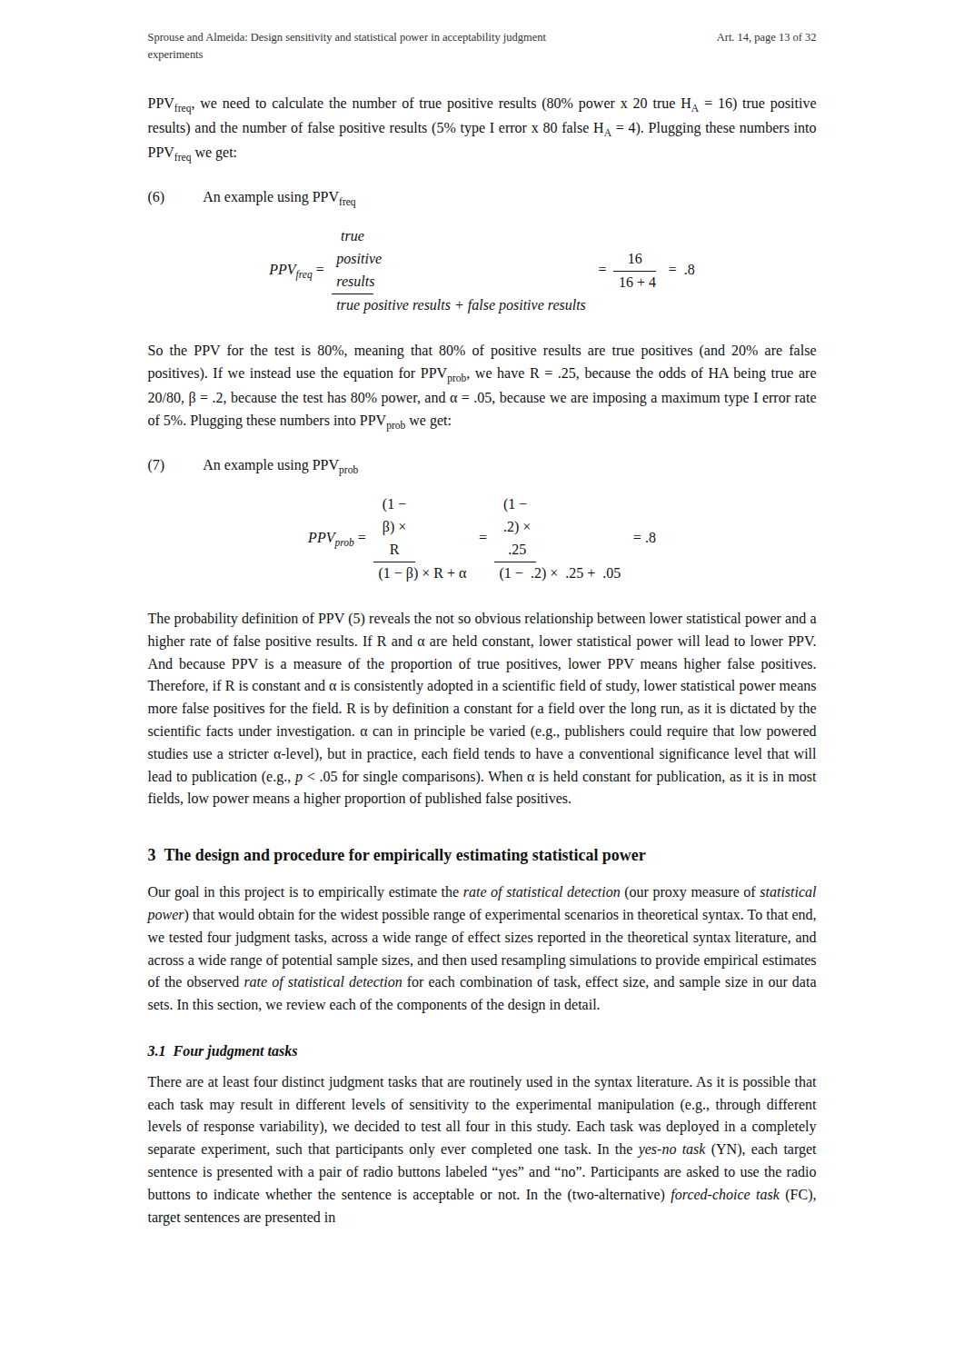Sprouse and Almeida: Design sensitivity and statistical power in acceptability judgment experiments
Art. 14, page 13 of 32
PPVfreq, we need to calculate the number of true positive results (80% power x 20 true HA = 16) true positive results) and the number of false positive results (5% type I error x 80 false HA = 4). Plugging these numbers into PPVfreq we get:
(6) An example using PPVfreq
PPVfreq = true positive results true positive results + false positive results = 16 16 + 4 = .8
So the PPV for the test is 80%, meaning that 80% of positive results are true positives (and 20% are false positives). If we instead use the equation for PPVprob, we have R = .25, because the odds of HA being true are 20/80, β = .2, because the test has 80% power, and α = .05, because we are imposing a maximum type I error rate of 5%. Plugging these numbers into PPVprob we get:
(7) An example using PPVprob
PPVprob = (1 − β) × R (1 − β) × R + α = (1 − .2) × .25 (1 − .2) × .25 + .05 = .8
The probability definition of PPV (5) reveals the not so obvious relationship between lower statistical power and a higher rate of false positive results. If R and α are held constant, lower statistical power will lead to lower PPV. And because PPV is a measure of the proportion of true positives, lower PPV means higher false positives. Therefore, if R is constant and α is consistently adopted in a scientific field of study, lower statistical power means more false positives for the field. R is by definition a constant for a field over the long run, as it is dictated by the scientific facts under investigation. α can in principle be varied (e.g., publishers could require that low powered studies use a stricter α-level), but in practice, each field tends to have a conventional significance level that will lead to publication (e.g., p < .05 for single comparisons). When α is held constant for publication, as it is in most fields, low power means a higher proportion of published false positives.
3 The design and procedure for empirically estimating statistical power
Our goal in this project is to empirically estimate the rate of statistical detection (our proxy measure of statistical power) that would obtain for the widest possible range of experimental scenarios in theoretical syntax. To that end, we tested four judgment tasks, across a wide range of effect sizes reported in the theoretical syntax literature, and across a wide range of potential sample sizes, and then used resampling simulations to provide empirical estimates of the observed rate of statistical detection for each combination of task, effect size, and sample size in our data sets. In this section, we review each of the components of the design in detail.
3.1 Four judgment tasks
There are at least four distinct judgment tasks that are routinely used in the syntax literature. As it is possible that each task may result in different levels of sensitivity to the experimental manipulation (e.g., through different levels of response variability), we decided to test all four in this study. Each task was deployed in a completely separate experiment, such that participants only ever completed one task. In the yes-no task (YN), each target sentence is presented with a pair of radio buttons labeled “yes” and “no”. Participants are asked to use the radio buttons to indicate whether the sentence is acceptable or not. In the (two-alternative) forced-choice task (FC), target sentences are presented in